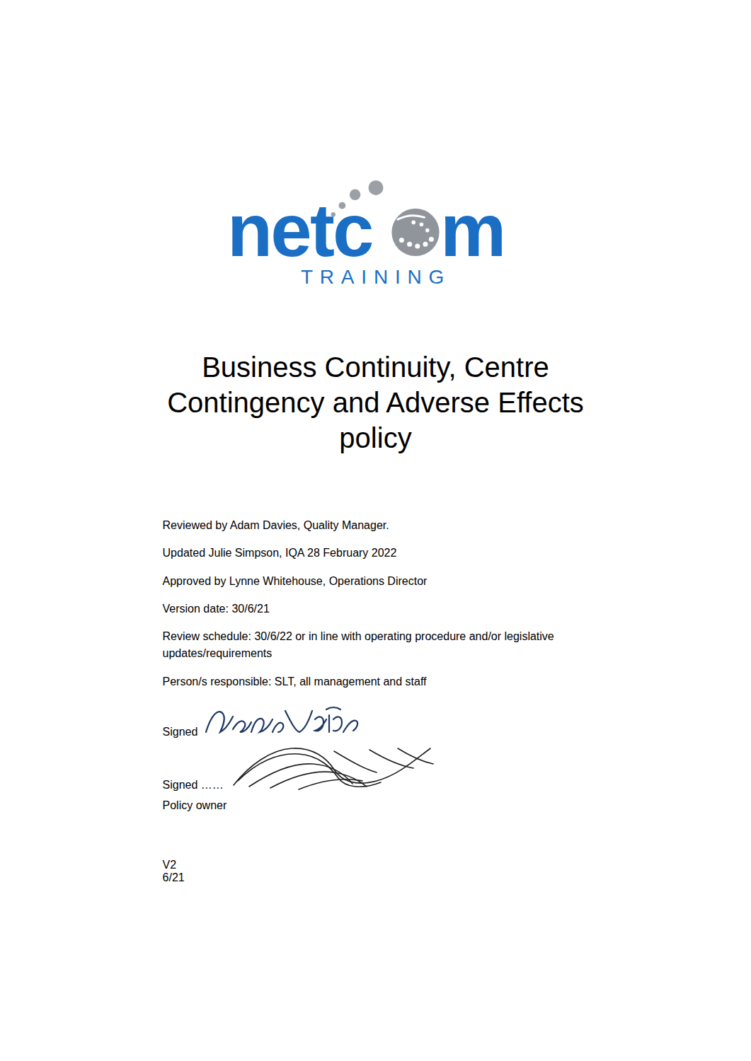wordmark: netc m netc m TRAINING
Business Continuity, Centre Contingency and Adverse Effects policy
Reviewed by Adam Davies, Quality Manager.
Updated Julie Simpson, IQA 28 February 2022
Approved by Lynne Whitehouse, Operations Director
Version date: 30/6/21
Review schedule: 30/6/22 or in line with operating procedure and/or legislative updates/requirements
Person/s responsible: SLT, all management and staff
Signed
Signed ……
Policy owner
V2
6/21